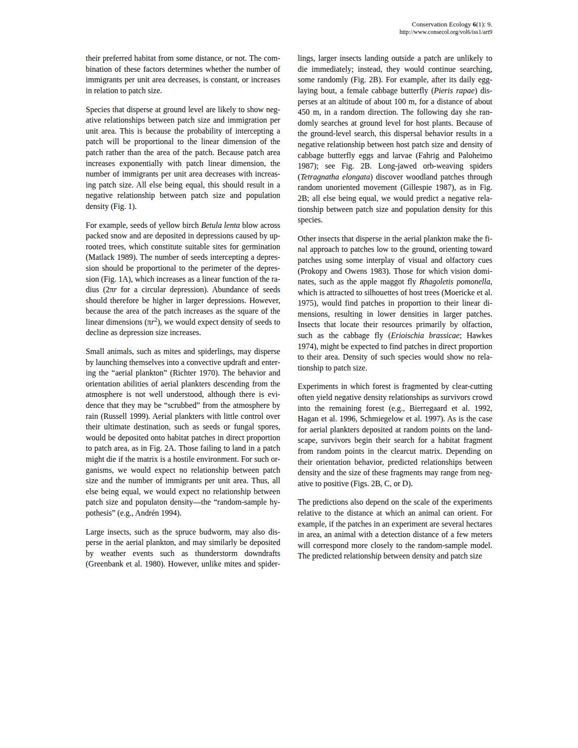Conservation Ecology 6(1): 9.
http://www.consecol.org/vol6/iss1/art9
their preferred habitat from some distance, or not. The combination of these factors determines whether the number of immigrants per unit area decreases, is constant, or increases in relation to patch size.
Species that disperse at ground level are likely to show negative relationships between patch size and immigration per unit area. This is because the probability of intercepting a patch will be proportional to the linear dimension of the patch rather than the area of the patch. Because patch area increases exponentially with patch linear dimension, the number of immigrants per unit area decreases with increasing patch size. All else being equal, this should result in a negative relationship between patch size and population density (Fig. 1).
For example, seeds of yellow birch Betula lenta blow across packed snow and are deposited in depressions caused by uprooted trees, which constitute suitable sites for germination (Matlack 1989). The number of seeds intercepting a depression should be proportional to the perimeter of the depression (Fig. 1A), which increases as a linear function of the radius (2πr for a circular depression). Abundance of seeds should therefore be higher in larger depressions. However, because the area of the patch increases as the square of the linear dimensions (πr2), we would expect density of seeds to decline as depression size increases.
Small animals, such as mites and spiderlings, may disperse by launching themselves into a convective updraft and entering the “aerial plankton” (Richter 1970). The behavior and orientation abilities of aerial plankters descending from the atmosphere is not well understood, although there is evidence that they may be “scrubbed” from the atmosphere by rain (Russell 1999). Aerial plankters with little control over their ultimate destination, such as seeds or fungal spores, would be deposited onto habitat patches in direct proportion to patch area, as in Fig. 2A. Those failing to land in a patch might die if the matrix is a hostile environment. For such organisms, we would expect no relationship between patch size and the number of immigrants per unit area. Thus, all else being equal, we would expect no relationship between patch size and populaton density—the “random-sample hypothesis” (e.g., Andrén 1994).
Large insects, such as the spruce budworm, may also disperse in the aerial plankton, and may similarly be deposited by weather events such as thunderstorm downdrafts (Greenbank et al. 1980). However, unlike mites and spiderlings, larger insects landing outside a patch are unlikely to die immediately; instead, they would continue searching, some randomly (Fig. 2B). For example, after its daily egg-laying bout, a female cabbage butterfly (Pieris rapae) disperses at an altitude of about 100 m, for a distance of about 450 m, in a random direction. The following day she randomly searches at ground level for host plants. Because of the ground-level search, this dispersal behavior results in a negative relationship between host patch size and density of cabbage butterfly eggs and larvae (Fahrig and Paloheimo 1987); see Fig. 2B. Long-jawed orb-weaving spiders (Tetragnatha elongata) discover woodland patches through random unoriented movement (Gillespie 1987), as in Fig. 2B; all else being equal, we would predict a negative relationship between patch size and population density for this species.
Other insects that disperse in the aerial plankton make the final approach to patches low to the ground, orienting toward patches using some interplay of visual and olfactory cues (Prokopy and Owens 1983). Those for which vision dominates, such as the apple maggot fly Rhagoletis pomonella, which is attracted to silhouettes of host trees (Moericke et al. 1975), would find patches in proportion to their linear dimensions, resulting in lower densities in larger patches. Insects that locate their resources primarily by olfaction, such as the cabbage fly (Erioischia brassicae; Hawkes 1974), might be expected to find patches in direct proportion to their area. Density of such species would show no relationship to patch size.
Experiments in which forest is fragmented by clear-cutting often yield negative density relationships as survivors crowd into the remaining forest (e.g., Bierregaard et al. 1992, Hagan et al. 1996, Schmiegelow et al. 1997). As is the case for aerial plankters deposited at random points on the landscape, survivors begin their search for a habitat fragment from random points in the clearcut matrix. Depending on their orientation behavior, predicted relationships between density and the size of these fragments may range from negative to positive (Figs. 2B, C, or D).
The predictions also depend on the scale of the experiments relative to the distance at which an animal can orient. For example, if the patches in an experiment are several hectares in area, an animal with a detection distance of a few meters will correspond more closely to the random-sample model. The predicted relationship between density and patch size